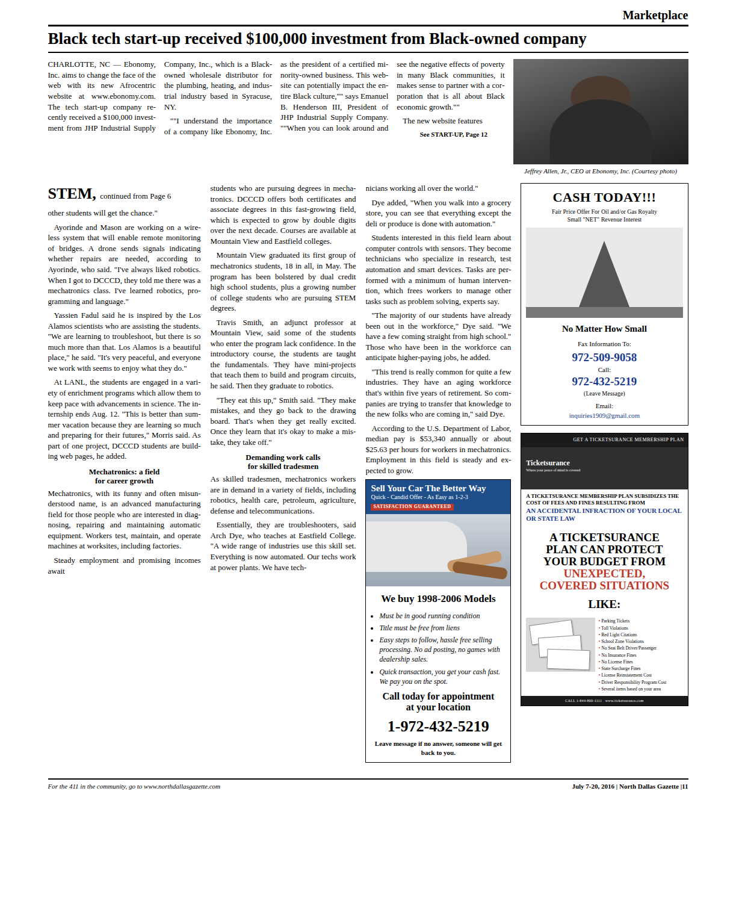Marketplace
Black tech start-up received $100,000 investment from Black-owned company
CHARLOTTE, NC — Ebonomy, Inc. aims to change the face of the web with its new Afrocentric website at www.ebonomy.com. The tech start-up company recently received a $100,000 investment from JHP Industrial Supply Company, Inc., which is a Black-owned wholesale distributor for the plumbing, heating, and industrial industry based in Syracuse, NY.
""I understand the importance of a company like Ebonomy, Inc. as the president of a certified minority-owned business. This website can potentially impact the entire Black culture,"" says Emanuel B. Henderson III, President of JHP Industrial Supply Company. ""When you can look around and see the negative effects of poverty in many Black communities, it makes sense to partner with a corporation that is all about Black economic growth.""
The new website features
See START-UP, Page 12
Jeffrey Allen, Jr., CEO at Ebonomy, Inc. (Courtesy photo)
STEM, continued from Page 6
other students will get the chance."
Ayorinde and Mason are working on a wireless system that will enable remote monitoring of bridges. A drone sends signals indicating whether repairs are needed, according to Ayorinde, who said. "I've always liked robotics. When I got to DCCCD, they told me there was a mechatronics class. I've learned robotics, programming and language."
Yassien Fadul said he is inspired by the Los Alamos scientists who are assisting the students. "We are learning to troubleshoot, but there is so much more than that. Los Alamos is a beautiful place," he said. "It's very peaceful, and everyone we work with seems to enjoy what they do."
At LANL, the students are engaged in a variety of enrichment programs which allow them to keep pace with advancements in science. The internship ends Aug. 12. "This is better than summer vacation because they are learning so much and preparing for their futures," Morris said. As part of one project, DCCCD students are building web pages, he added.
Mechatronics: a field
for career growth
Mechatronics, with its funny and often misunderstood name, is an advanced manufacturing field for those people who are interested in diagnosing, repairing and maintaining automatic equipment. Workers test, maintain, and operate machines at worksites, including factories.
Steady employment and promising incomes await
students who are pursuing degrees in mechatronics. DCCCD offers both certificates and associate degrees in this fast-growing field, which is expected to grow by double digits over the next decade. Courses are available at Mountain View and Eastfield colleges.
Mountain View graduated its first group of mechatronics students, 18 in all, in May. The program has been bolstered by dual credit high school students, plus a growing number of college students who are pursuing STEM degrees.
Travis Smith, an adjunct professor at Mountain View, said some of the students who enter the program lack confidence. In the introductory course, the students are taught the fundamentals. They have mini-projects that teach them to build and program circuits, he said. Then they graduate to robotics.
"They eat this up," Smith said. "They make mistakes, and they go back to the drawing board. That's when they get really excited. Once they learn that it's okay to make a mistake, they take off."
Demanding work calls
for skilled tradesmen
As skilled tradesmen, mechatronics workers are in demand in a variety of fields, including robotics, health care, petroleum, agriculture, defense and telecommunications.
Essentially, they are troubleshooters, said Arch Dye, who teaches at Eastfield College. "A wide range of industries use this skill set. Everything is now automated. Our techs work at power plants. We have tech-
nicians working all over the world."
Dye added, "When you walk into a grocery store, you can see that everything except the deli or produce is done with automation."
Students interested in this field learn about computer controls with sensors. They become technicians who specialize in research, test automation and smart devices. Tasks are performed with a minimum of human intervention, which frees workers to manage other tasks such as problem solving, experts say.
"The majority of our students have already been out in the workforce," Dye said. "We have a few coming straight from high school." Those who have been in the workforce can anticipate higher-paying jobs, he added.
"This trend is really common for quite a few industries. They have an aging workforce that's within five years of retirement. So companies are trying to transfer that knowledge to the new folks who are coming in," said Dye.
According to the U.S. Department of Labor, median pay is $53,340 annually or about $25.63 per hours for workers in mechatronics. Employment in this field is steady and expected to grow.
Sell Your Car The Better Way
Quick - Candid Offer - As Easy as 1-2-3
SATISFACTION GUARANTEED
We buy 1998-2006 Models
Must be in good running condition
Title must be free from liens
Easy steps to follow, hassle free selling processing. No ad posting, no games with dealership sales.
Quick transaction, you get your cash fast. We pay you on the spot.
Call today for appointment
at your location
1-972-432-5219
Leave message if no answer, someone will get back to you.
CASH TODAY!!!
Fair Price Offer For Oil and/or Gas Royalty
Small "NET" Revenue Interest
No Matter How Small
Fax Information To:
972-509-9058
Call:
972-432-5219
(Leave Message)
Email:
inquiries1909@gmail.com
GET A TICKETSURANCE MEMBERSHIP PLAN
TicketsuranceWhere your peace of mind is covered
A TICKETSURANCE MEMBERSHIP PLAN SUBSIDIZES THE COST OF FEES AND FINES RESULTING FROM
AN ACCIDENTAL INFRACTION OF YOUR LOCAL OR STATE LAW
A TICKETSURANCE
PLAN CAN PROTECT
YOUR BUDGET FROM
UNEXPECTED,
COVERED SITUATIONS
LIKE:
Parking Tickets
Toll Violations
Red Light Citations
School Zone Violations
No Seat Belt Driver/Passenger
No Insurance Fines
No License Fines
State Surcharge Fines
License Reinstatement Cost
Driver Responsibility Program Cost
Several items based on your area
CALL 1-844-800-1111 www.ticketsurance.com
For the 411 in the community, go to www.northdallasgazette.com
July 7-20, 2016 | North Dallas Gazette |11